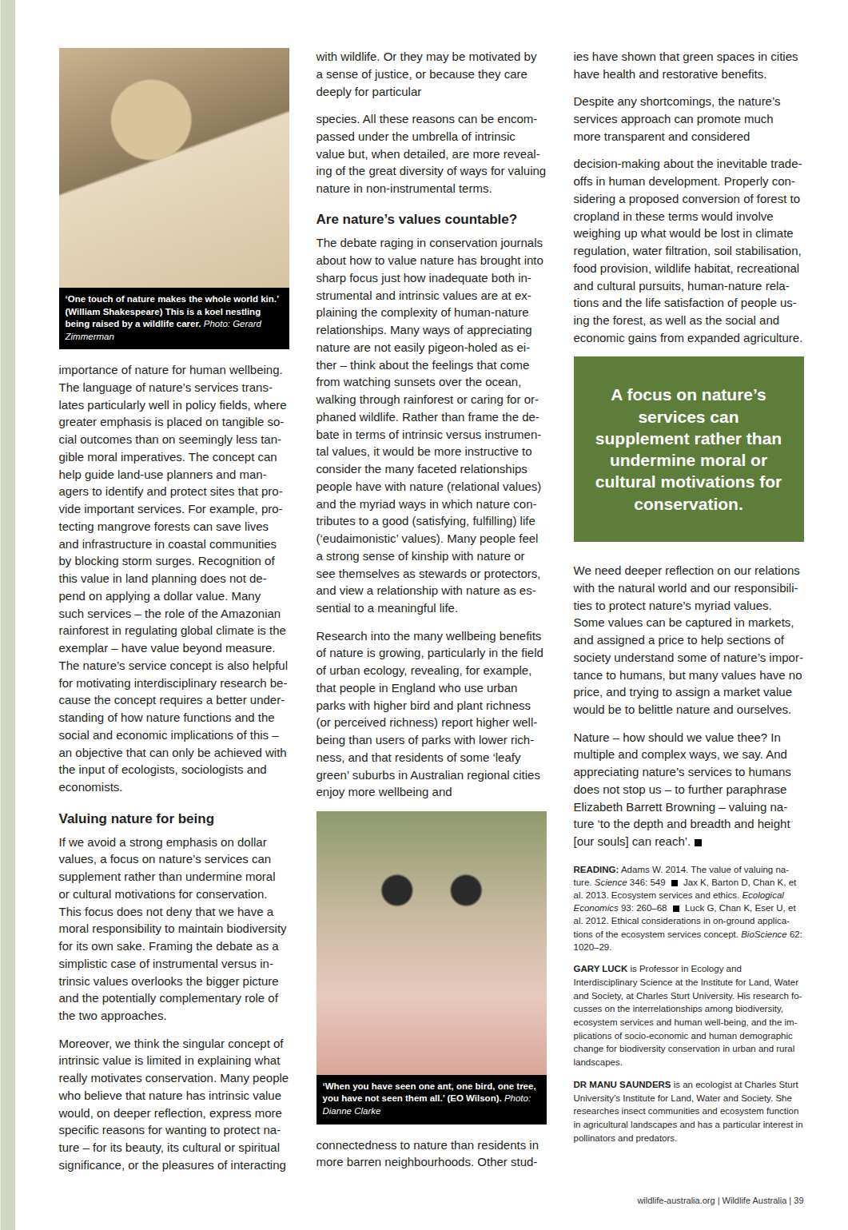‘One touch of nature makes the whole world kin.’ (William Shakespeare) This is a koel nestling being raised by a wildlife carer. Photo: Gerard Zimmerman
importance of nature for human wellbeing. The language of nature’s services translates particularly well in policy fields, where greater emphasis is placed on tangible social outcomes than on seemingly less tangible moral imperatives. The concept can help guide land-use planners and managers to identify and protect sites that provide important services. For example, protecting mangrove forests can save lives and infrastructure in coastal communities by blocking storm surges. Recognition of this value in land planning does not depend on applying a dollar value. Many such services – the role of the Amazonian rainforest in regulating global climate is the exemplar – have value beyond measure. The nature’s service concept is also helpful for motivating interdisciplinary research because the concept requires a better understanding of how nature functions and the social and economic implications of this – an objective that can only be achieved with the input of ecologists, sociologists and economists.
Valuing nature for being
If we avoid a strong emphasis on dollar values, a focus on nature’s services can supplement rather than undermine moral or cultural motivations for conservation. This focus does not deny that we have a moral responsibility to maintain biodiversity for its own sake. Framing the debate as a simplistic case of instrumental versus intrinsic values overlooks the bigger picture and the potentially complementary role of the two approaches.
Moreover, we think the singular concept of intrinsic value is limited in explaining what really motivates conservation. Many people who believe that nature has intrinsic value would, on deeper reflection, express more specific reasons for wanting to protect nature – for its beauty, its cultural or spiritual significance, or the pleasures of interacting with wildlife. Or they may be motivated by a sense of justice, or because they care deeply for particular
species. All these reasons can be encompassed under the umbrella of intrinsic value but, when detailed, are more revealing of the great diversity of ways for valuing nature in non-instrumental terms.
Are nature’s values countable?
The debate raging in conservation journals about how to value nature has brought into sharp focus just how inadequate both instrumental and intrinsic values are at explaining the complexity of human-nature relationships. Many ways of appreciating nature are not easily pigeon-holed as either – think about the feelings that come from watching sunsets over the ocean, walking through rainforest or caring for orphaned wildlife. Rather than frame the debate in terms of intrinsic versus instrumental values, it would be more instructive to consider the many faceted relationships people have with nature (relational values) and the myriad ways in which nature contributes to a good (satisfying, fulfilling) life (‘eudaimonistic’ values). Many people feel a strong sense of kinship with nature or see themselves as stewards or protectors, and view a relationship with nature as essential to a meaningful life.
Research into the many wellbeing benefits of nature is growing, particularly in the field of urban ecology, revealing, for example, that people in England who use urban parks with higher bird and plant richness (or perceived richness) report higher wellbeing than users of parks with lower richness, and that residents of some ‘leafy green’ suburbs in Australian regional cities enjoy more wellbeing and
‘When you have seen one ant, one bird, one tree, you have not seen them all.’ (EO Wilson). Photo: Dianne Clarke
connectedness to nature than residents in more barren neighbourhoods. Other studies have shown that green spaces in cities have health and restorative benefits.
Despite any shortcomings, the nature’s services approach can promote much more transparent and considered
decision-making about the inevitable trade-offs in human development. Properly considering a proposed conversion of forest to cropland in these terms would involve weighing up what would be lost in climate regulation, water filtration, soil stabilisation, food provision, wildlife habitat, recreational and cultural pursuits, human-nature relations and the life satisfaction of people using the forest, as well as the social and economic gains from expanded agriculture.
A focus on nature’s services can supplement rather than undermine moral or cultural motivations for conservation.
We need deeper reflection on our relations with the natural world and our responsibilities to protect nature’s myriad values. Some values can be captured in markets, and assigned a price to help sections of society understand some of nature’s importance to humans, but many values have no price, and trying to assign a market value would be to belittle nature and ourselves.
Nature – how should we value thee? In multiple and complex ways, we say. And appreciating nature’s services to humans does not stop us – to further paraphrase Elizabeth Barrett Browning – valuing nature ‘to the depth and breadth and height [our souls] can reach’.
READING: Adams W. 2014. The value of valuing nature. Science 346: 549 Jax K, Barton D, Chan K, et al. 2013. Ecosystem services and ethics. Ecological Economics 93: 260–68 Luck G, Chan K, Eser U, et al. 2012. Ethical considerations in on-ground applications of the ecosystem services concept. BioScience 62: 1020–29.
GARY LUCK is Professor in Ecology and Interdisciplinary Science at the Institute for Land, Water and Society, at Charles Sturt University. His research focusses on the interrelationships among biodiversity, ecosystem services and human well-being, and the implications of socio-economic and human demographic change for biodiversity conservation in urban and rural landscapes.
DR MANU SAUNDERS is an ecologist at Charles Sturt University’s Institute for Land, Water and Society. She researches insect communities and ecosystem function in agricultural landscapes and has a particular interest in pollinators and predators.
wildlife-australia.org | Wildlife Australia | 39